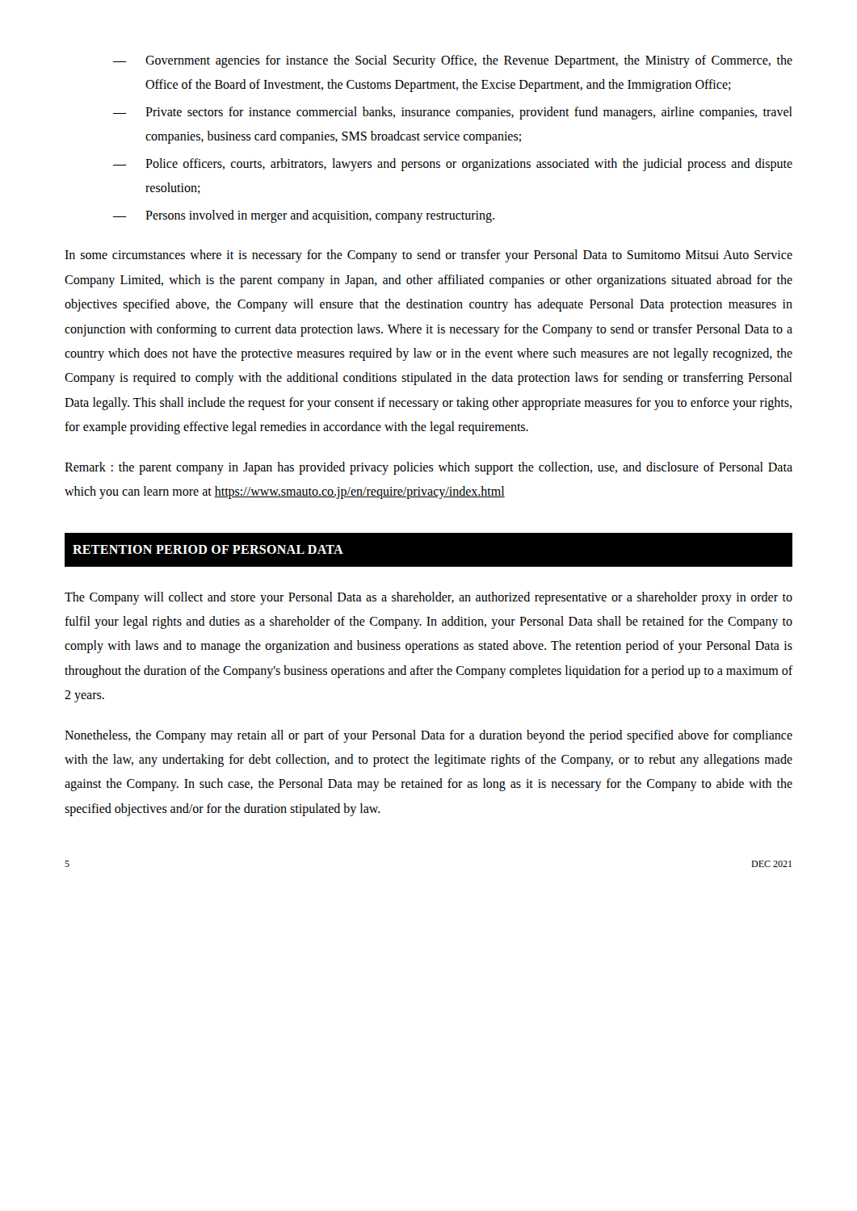Government agencies for instance the Social Security Office, the Revenue Department, the Ministry of Commerce, the Office of the Board of Investment, the Customs Department, the Excise Department, and the Immigration Office;
Private sectors for instance commercial banks, insurance companies, provident fund managers, airline companies, travel companies, business card companies, SMS broadcast service companies;
Police officers, courts, arbitrators, lawyers and persons or organizations associated with the judicial process and dispute resolution;
Persons involved in merger and acquisition, company restructuring.
In some circumstances where it is necessary for the Company to send or transfer your Personal Data to Sumitomo Mitsui Auto Service Company Limited, which is the parent company in Japan, and other affiliated companies or other organizations situated abroad for the objectives specified above, the Company will ensure that the destination country has adequate Personal Data protection measures in conjunction with conforming to current data protection laws. Where it is necessary for the Company to send or transfer Personal Data to a country which does not have the protective measures required by law or in the event where such measures are not legally recognized, the Company is required to comply with the additional conditions stipulated in the data protection laws for sending or transferring Personal Data legally. This shall include the request for your consent if necessary or taking other appropriate measures for you to enforce your rights, for example providing effective legal remedies in accordance with the legal requirements.
Remark : the parent company in Japan has provided privacy policies which support the collection, use, and disclosure of Personal Data which you can learn more at https://www.smauto.co.jp/en/require/privacy/index.html
RETENTION PERIOD OF PERSONAL DATA
The Company will collect and store your Personal Data as a shareholder, an authorized representative or a shareholder proxy in order to fulfil your legal rights and duties as a shareholder of the Company. In addition, your Personal Data shall be retained for the Company to comply with laws and to manage the organization and business operations as stated above. The retention period of your Personal Data is throughout the duration of the Company's business operations and after the Company completes liquidation for a period up to a maximum of 2 years.
Nonetheless, the Company may retain all or part of your Personal Data for a duration beyond the period specified above for compliance with the law, any undertaking for debt collection, and to protect the legitimate rights of the Company, or to rebut any allegations made against the Company. In such case, the Personal Data may be retained for as long as it is necessary for the Company to abide with the specified objectives and/or for the duration stipulated by law.
5 DEC 2021